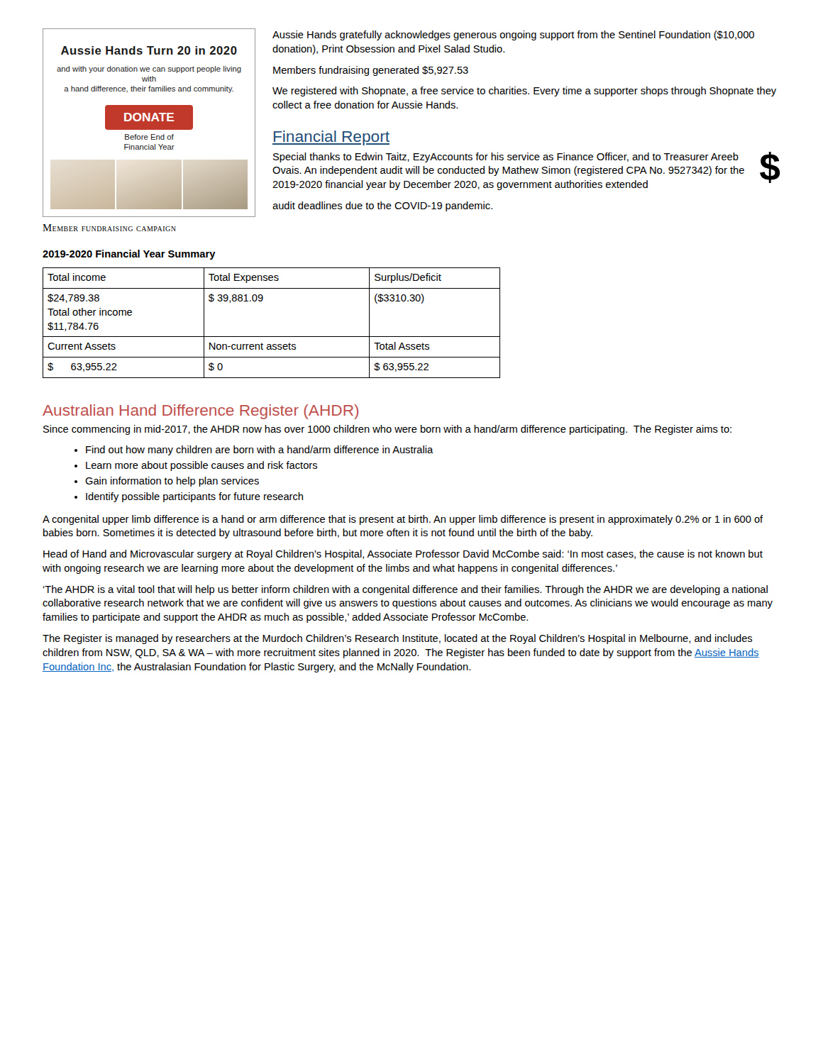Aussie Hands Turn 20 in 2020
and with your donation we can support people living with
a hand difference, their families and community.
DONATE
Before End of
Financial Year
Member fundraising campaign
Aussie Hands gratefully acknowledges generous ongoing support from the Sentinel Foundation ($10,000 donation), Print Obsession and Pixel Salad Studio.
Members fundraising generated $5,927.53
We registered with Shopnate, a free service to charities. Every time a supporter shops through Shopnate they collect a free donation for Aussie Hands.
Financial Report
Special thanks to Edwin Taitz, EzyAccounts for his service as Finance Officer, and to Treasurer Areeb Ovais. An independent audit will be conducted by Mathew Simon (registered CPA No. 9527342) for the 2019-2020 financial year by December 2020, as government authorities extended
$
audit deadlines due to the COVID-19 pandemic.
2019-2020 Financial Year Summary
| Total income | Total Expenses | Surplus/Deficit |
| $24,789.38 Total other income $11,784.76 | $ 39,881.09 | ($3310.30) |
| Current Assets | Non-current assets | Total Assets |
| $ 63,955.22 | $ 0 | $ 63,955.22 |
Australian Hand Difference Register (AHDR)
Since commencing in mid-2017, the AHDR now has over 1000 children who were born with a hand/arm difference participating. The Register aims to:
Find out how many children are born with a hand/arm difference in Australia
Learn more about possible causes and risk factors
Gain information to help plan services
Identify possible participants for future research
A congenital upper limb difference is a hand or arm difference that is present at birth. An upper limb difference is present in approximately 0.2% or 1 in 600 of babies born. Sometimes it is detected by ultrasound before birth, but more often it is not found until the birth of the baby.
Head of Hand and Microvascular surgery at Royal Children’s Hospital, Associate Professor David McCombe said: ‘In most cases, the cause is not known but with ongoing research we are learning more about the development of the limbs and what happens in congenital differences.’
‘The AHDR is a vital tool that will help us better inform children with a congenital difference and their families. Through the AHDR we are developing a national collaborative research network that we are confident will give us answers to questions about causes and outcomes. As clinicians we would encourage as many families to participate and support the AHDR as much as possible,’ added Associate Professor McCombe.
The Register is managed by researchers at the Murdoch Children’s Research Institute, located at the Royal Children’s Hospital in Melbourne, and includes children from NSW, QLD, SA & WA – with more recruitment sites planned in 2020. The Register has been funded to date by support from the Aussie Hands Foundation Inc, the Australasian Foundation for Plastic Surgery, and the McNally Foundation.